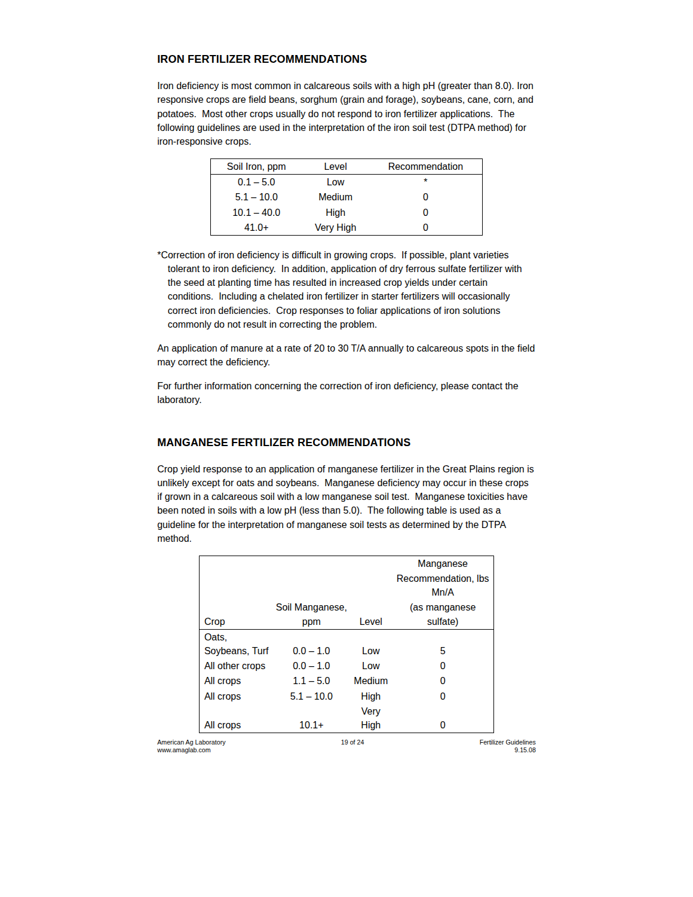IRON FERTILIZER RECOMMENDATIONS
Iron deficiency is most common in calcareous soils with a high pH (greater than 8.0). Iron responsive crops are field beans, sorghum (grain and forage), soybeans, cane, corn, and potatoes. Most other crops usually do not respond to iron fertilizer applications. The following guidelines are used in the interpretation of the iron soil test (DTPA method) for iron-responsive crops.
| Soil Iron, ppm | Level | Recommendation |
| --- | --- | --- |
| 0.1 – 5.0 | Low | * |
| 5.1 – 10.0 | Medium | 0 |
| 10.1 – 40.0 | High | 0 |
| 41.0+ | Very High | 0 |
*Correction of iron deficiency is difficult in growing crops. If possible, plant varieties tolerant to iron deficiency. In addition, application of dry ferrous sulfate fertilizer with the seed at planting time has resulted in increased crop yields under certain conditions. Including a chelated iron fertilizer in starter fertilizers will occasionally correct iron deficiencies. Crop responses to foliar applications of iron solutions commonly do not result in correcting the problem.
An application of manure at a rate of 20 to 30 T/A annually to calcareous spots in the field may correct the deficiency.
For further information concerning the correction of iron deficiency, please contact the laboratory.
MANGANESE FERTILIZER RECOMMENDATIONS
Crop yield response to an application of manganese fertilizer in the Great Plains region is unlikely except for oats and soybeans. Manganese deficiency may occur in these crops if grown in a calcareous soil with a low manganese soil test. Manganese toxicities have been noted in soils with a low pH (less than 5.0). The following table is used as a guideline for the interpretation of manganese soil tests as determined by the DTPA method.
| | | | Manganese |
| --- | --- | --- | --- |
| | | | Recommendation, lbs Mn/A |
| Crop | Soil Manganese, ppm | Level | (as manganese sulfate) |
| Oats, Soybeans, Turf | 0.0 – 1.0 | Low | 5 |
| All other crops | 0.0 – 1.0 | Low | 0 |
| All crops | 1.1 – 5.0 | Medium | 0 |
| All crops | 5.1 – 10.0 | High | 0 |
| All crops | 10.1+ | Very High | 0 |
American Ag Laboratory
www.amaglab.com
Fertilizer Guidelines
9.15.08
19 of 24